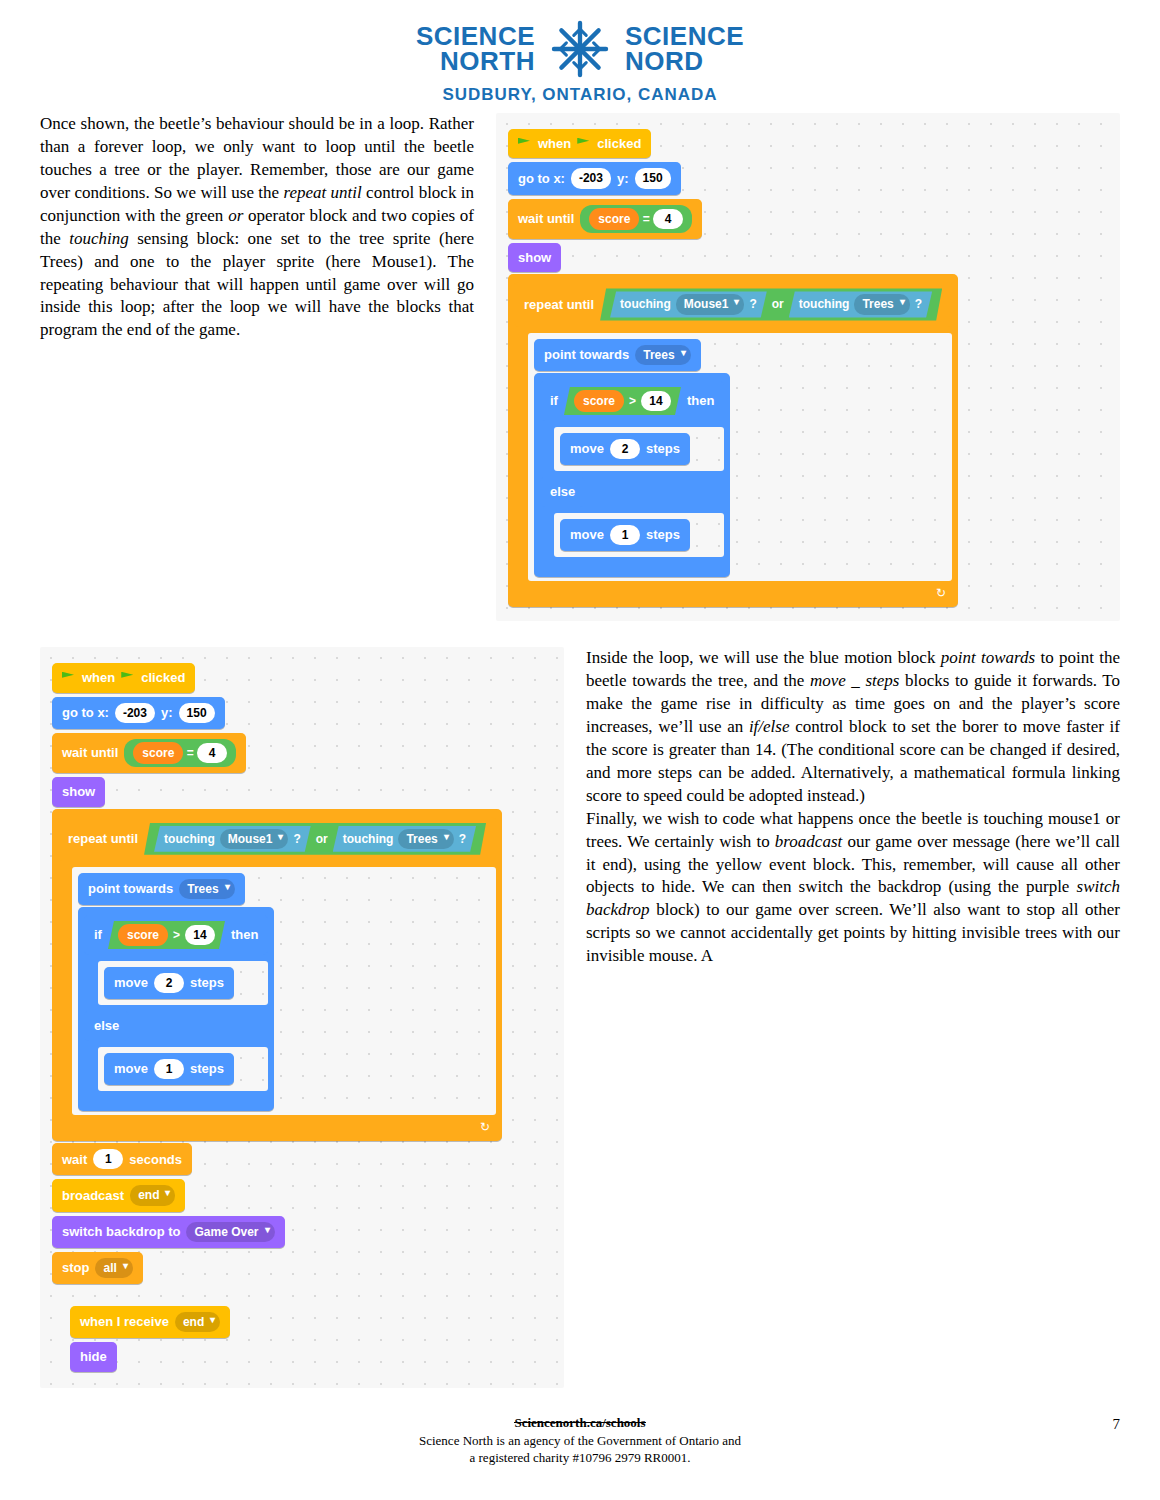SCIENCE NORTH
SCIENCE NORD
SUDBURY, ONTARIO, CANADA
Once shown, the beetle’s behaviour should be in a loop. Rather than a forever loop, we only want to loop until the beetle touches a tree or the player. Remember, those are our game over conditions. So we will use the repeat until control block in conjunction with the green or operator block and two copies of the touching sensing block: one set to the tree sprite (here Trees) and one to the player sprite (here Mouse1). The repeating behaviour that will happen until game over will go inside this loop; after the loop we will have the blocks that program the end of the game.
when clicked
go to x: -203 y: 150
wait until score = 4
show
repeat until touching Mouse1 ? or touching Trees ?
point towards Trees
if score > 14 then
move 2 steps
else
move 1 steps
↻
when clicked
go to x: -203 y: 150
wait until score = 4
show
repeat until touching Mouse1 ? or touching Trees ?
point towards Trees
if score > 14 then
move 2 steps
else
move 1 steps
↻
wait 1 seconds
broadcast end
switch backdrop to Game Over
stop all
when I receive end
hide
Inside the loop, we will use the blue motion block point towards to point the beetle towards the tree, and the move _ steps blocks to guide it forwards. To make the game rise in difficulty as time goes on and the player’s score increases, we’ll use an if/else control block to set the borer to move faster if the score is greater than 14. (The conditional score can be changed if desired, and more steps can be added. Alternatively, a mathematical formula linking score to speed could be adopted instead.)
Finally, we wish to code what happens once the beetle is touching mouse1 or trees. We certainly wish to broadcast our game over message (here we’ll call it end), using the yellow event block. This, remember, will cause all other objects to hide. We can then switch the backdrop (using the purple switch backdrop block) to our game over screen. We’ll also want to stop all other scripts so we cannot accidentally get points by hitting invisible trees with our invisible mouse. A
7
Sciencenorth.ca/schools
Science North is an agency of the Government of Ontario and
a registered charity #10796 2979 RR0001.